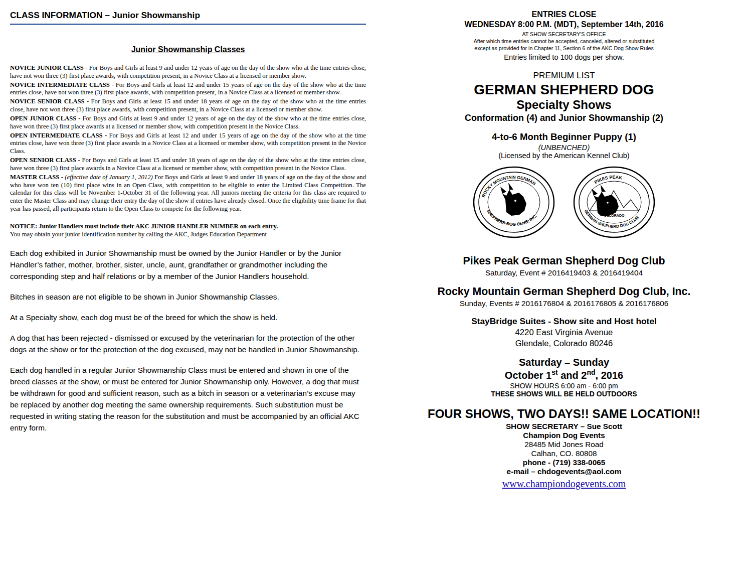CLASS INFORMATION – Junior Showmanship
Junior Showmanship Classes
NOVICE JUNIOR CLASS - For Boys and Girls at least 9 and under 12 years of age on the day of the show who at the time entries close, have not won three (3) first place awards, with competition present, in a Novice Class at a licensed or member show.
NOVICE INTERMEDIATE CLASS - For Boys and Girls at least 12 and under 15 years of age on the day of the show who at the time entries close, have not won three (3) first place awards, with competition present, in a Novice Class at a licensed or member show.
NOVICE SENIOR CLASS - For Boys and Girls at least 15 and under 18 years of age on the day of the show who at the time entries close, have not won three (3) first place awards, with competition present, in a Novice Class at a licensed or member show.
OPEN JUNIOR CLASS - For Boys and Girls at least 9 and under 12 years of age on the day of the show who at the time entries close, have won three (3) first place awards at a licensed or member show, with competition present in the Novice Class.
OPEN INTERMEDIATE CLASS - For Boys and Girls at least 12 and under 15 years of age on the day of the show who at the time entries close, have won three (3) first place awards in a Novice Class at a licensed or member show, with competition present in the Novice Class.
OPEN SENIOR CLASS - For Boys and Girls at least 15 and under 18 years of age on the day of the show who at the time entries close, have won three (3) first place awards in a Novice Class at a licensed or member show, with competition present in the Novice Class.
MASTER CLASS - (effective date of January 1, 2012) For Boys and Girls at least 9 and under 18 years of age on the day of the show and who have won ten (10) first place wins in an Open Class, with competition to be eligible to enter the Limited Class Competition. The calendar for this class will be November 1-October 31 of the following year. All juniors meeting the criteria for this class are required to enter the Master Class and may change their entry the day of the show if entries have already closed. Once the eligibility time frame for that year has passed, all participants return to the Open Class to compete for the following year.
NOTICE: Junior Handlers must include their AKC JUNIOR HANDLER NUMBER on each entry.
You may obtain your junior identification number by calling the AKC, Judges Education Department
Each dog exhibited in Junior Showmanship must be owned by the Junior Handler or by the Junior Handler’s father, mother, brother, sister, uncle, aunt, grandfather or grandmother including the corresponding step and half relations or by a member of the Junior Handlers household.
Bitches in season are not eligible to be shown in Junior Showmanship Classes.
At a Specialty show, each dog must be of the breed for which the show is held.
A dog that has been rejected - dismissed or excused by the veterinarian for the protection of the other dogs at the show or for the protection of the dog excused, may not be handled in Junior Showmanship.
Each dog handled in a regular Junior Showmanship Class must be entered and shown in one of the breed classes at the show, or must be entered for Junior Showmanship only. However, a dog that must be withdrawn for good and sufficient reason, such as a bitch in season or a veterinarian’s excuse may be replaced by another dog meeting the same ownership requirements. Such substitution must be requested in writing stating the reason for the substitution and must be accompanied by an official AKC entry form.
ENTRIES CLOSE
WEDNESDAY 8:00 P.M. (MDT), September 14th, 2016
AT SHOW SECRETARY'S OFFICE
After which time entries cannot be accepted, canceled, altered or substituted
except as provided for in Chapter 11, Section 6 of the AKC Dog Show Rules
Entries limited to 100 dogs per show.
PREMIUM LIST
GERMAN SHEPHERD DOG
Specialty Shows
Conformation (4) and Junior Showmanship (2)
4-to-6 Month Beginner Puppy (1)
(UNBENCHED)
(Licensed by the American Kennel Club)
ROCKY MOUNTAIN GERMAN SHEPHERD DOG CLUB, INC.
COLORADO PIKES PEAK GERMAN SHEPHERD DOG CLUB
Pikes Peak German Shepherd Dog Club
Saturday, Event # 2016419403 & 2016419404
Rocky Mountain German Shepherd Dog Club, Inc.
Sunday, Events # 2016176804 & 2016176805 & 2016176806
StayBridge Suites - Show site and Host hotel
4220 East Virginia Avenue
Glendale, Colorado 80246
Saturday – Sunday
October 1st and 2nd, 2016
SHOW HOURS 6:00 am - 6:00 pm
THESE SHOWS WILL BE HELD OUTDOORS
FOUR SHOWS, TWO DAYS!! SAME LOCATION!!
SHOW SECRETARY – Sue Scott
Champion Dog Events
28485 Mid Jones Road
Calhan, CO. 80808
phone - (719) 338-0065
e-mail – chdogevents@aol.com
www.championdogevents.com